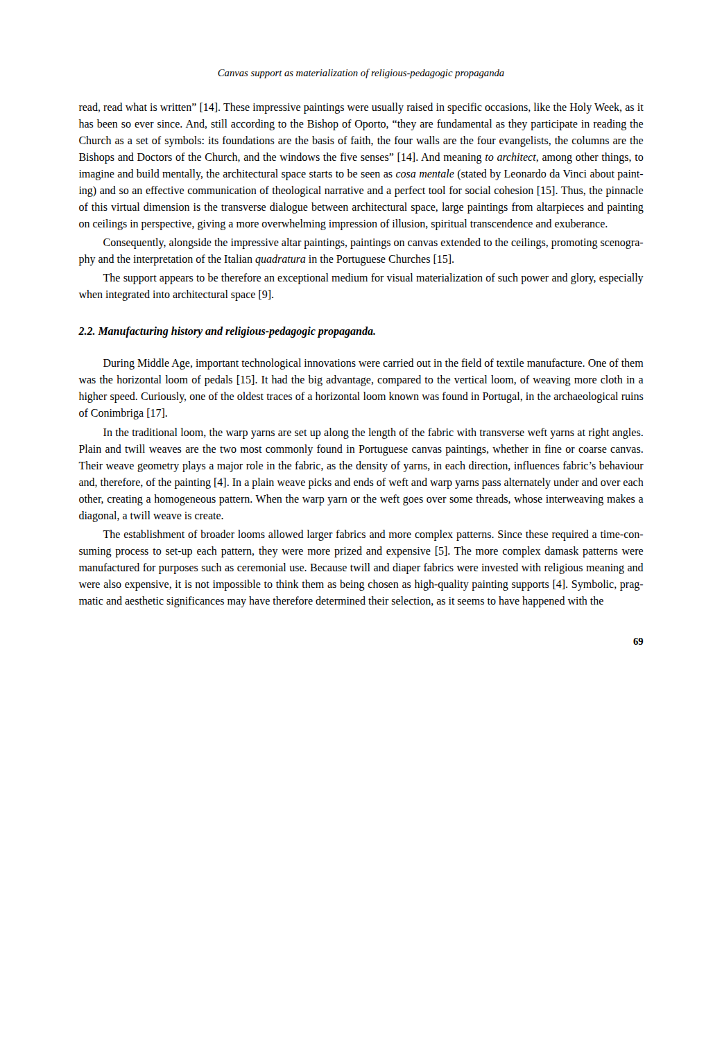Canvas support as materialization of religious-pedagogic propaganda
read, read what is written” [14]. These impressive paintings were usually raised in specific occasions, like the Holy Week, as it has been so ever since. And, still according to the Bishop of Oporto, “they are fundamental as they participate in reading the Church as a set of symbols: its foundations are the basis of faith, the four walls are the four evangelists, the columns are the Bishops and Doctors of the Church, and the windows the five senses” [14]. And meaning to architect, among other things, to imagine and build mentally, the architectural space starts to be seen as cosa mentale (stated by Leonardo da Vinci about painting) and so an effective communication of theological narrative and a perfect tool for social cohesion [15]. Thus, the pinnacle of this virtual dimension is the transverse dialogue between architectural space, large paintings from altarpieces and painting on ceilings in perspective, giving a more overwhelming impression of illusion, spiritual transcendence and exuberance.
Consequently, alongside the impressive altar paintings, paintings on canvas extended to the ceilings, promoting scenography and the interpretation of the Italian quadratura in the Portuguese Churches [15].
The support appears to be therefore an exceptional medium for visual materialization of such power and glory, especially when integrated into architectural space [9].
2.2. Manufacturing history and religious-pedagogic propaganda.
During Middle Age, important technological innovations were carried out in the field of textile manufacture. One of them was the horizontal loom of pedals [15]. It had the big advantage, compared to the vertical loom, of weaving more cloth in a higher speed. Curiously, one of the oldest traces of a horizontal loom known was found in Portugal, in the archaeological ruins of Conimbriga [17].
In the traditional loom, the warp yarns are set up along the length of the fabric with transverse weft yarns at right angles. Plain and twill weaves are the two most commonly found in Portuguese canvas paintings, whether in fine or coarse canvas. Their weave geometry plays a major role in the fabric, as the density of yarns, in each direction, influences fabric’s behaviour and, therefore, of the painting [4]. In a plain weave picks and ends of weft and warp yarns pass alternately under and over each other, creating a homogeneous pattern. When the warp yarn or the weft goes over some threads, whose interweaving makes a diagonal, a twill weave is create.
The establishment of broader looms allowed larger fabrics and more complex patterns. Since these required a time-consuming process to set-up each pattern, they were more prized and expensive [5]. The more complex damask patterns were manufactured for purposes such as ceremonial use. Because twill and diaper fabrics were invested with religious meaning and were also expensive, it is not impossible to think them as being chosen as high-quality painting supports [4]. Symbolic, pragmatic and aesthetic significances may have therefore determined their selection, as it seems to have happened with the
69